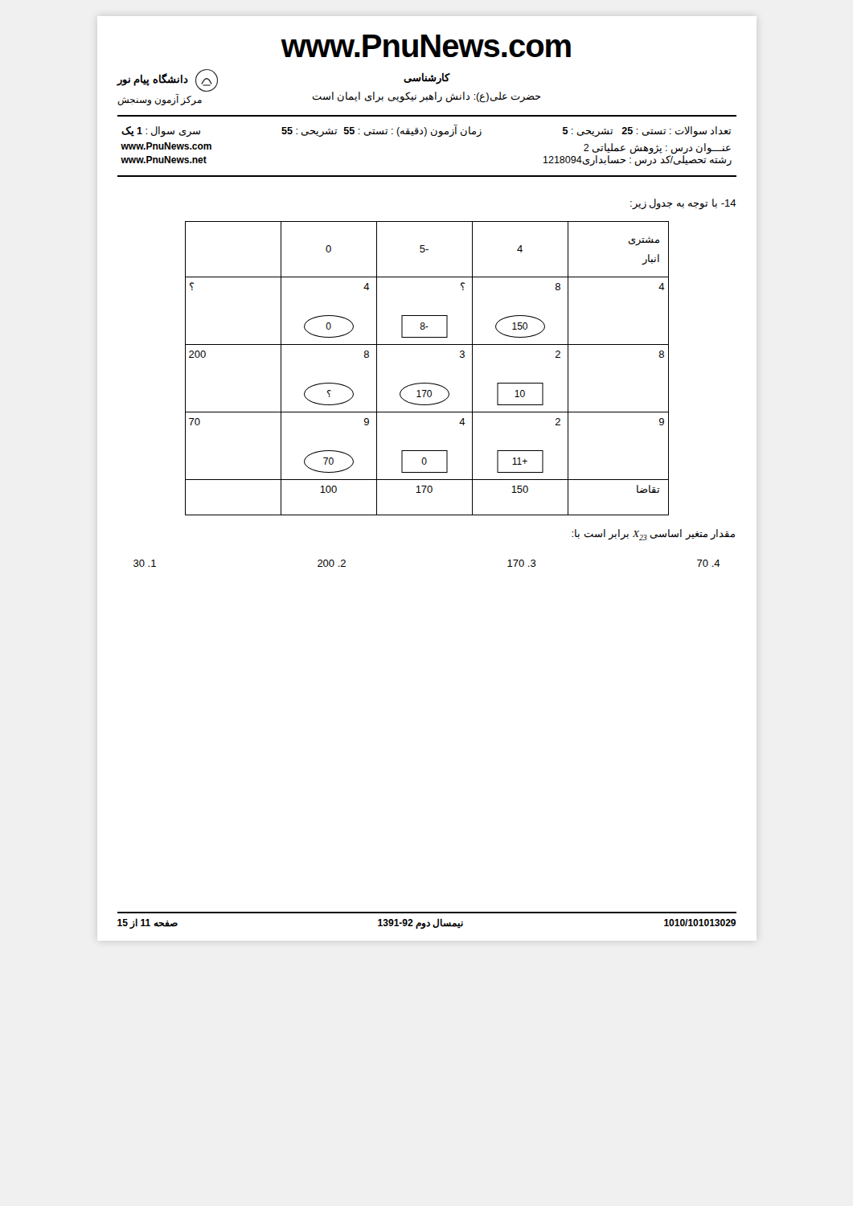www.PnuNews.com
کارشناسی
حضرت علی(ع): دانش راهبر نیکویی برای ایمان است
دانشگاه پیام نور
مرکز آزمون وسنجش
تعداد سوالات : تستی : 25 تشریحی : 5
زمان آزمون (دقیقه) : تستی : 55 تشریحی : 55
سری سوال : 1 یک
عنـــوان درس : پژوهش عملیاتی 2
رشته تحصیلی/کد درس : حسابداری1218094
www.PnuNews.com
www.PnuNews.net
14- با توجه به جدول زیر:
| مشتری انبار | 4 | -5 | 0 | |
| 4 | 8 150 | ؟ -8 | 4 0 | ؟ |
| 8 | 2 10 | 3 170 | 8 ؟ | 200 |
| 9 | 2 +11 | 4 0 | 9 70 | 70 |
| تقاضا | 150 | 170 | 100 | |
مقدار متغیر اساسی X23 برابر است با:
4. 70
3. 170
2. 200
1. 30
1010/101013029
نیمسال دوم 92-1391
صفحه 11 از 15